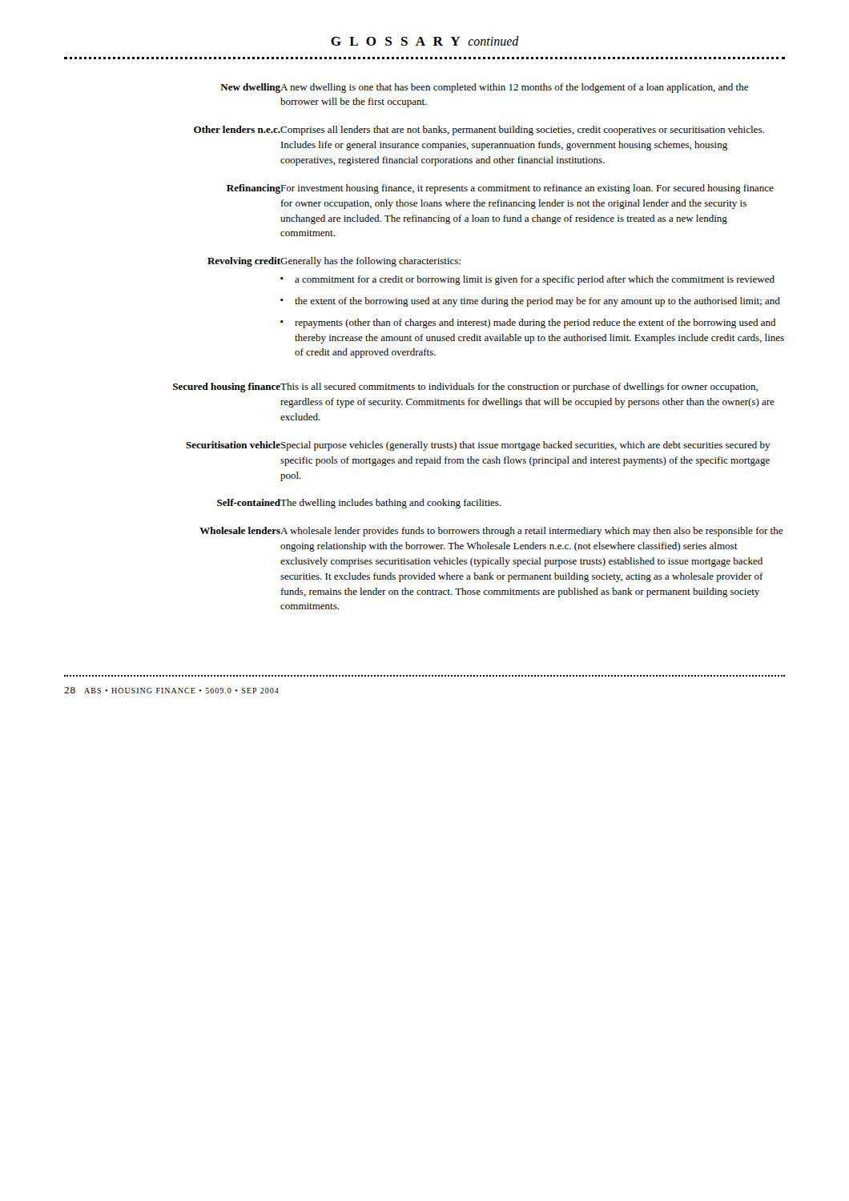G L O S S A R Y continued
| New dwelling | A new dwelling is one that has been completed within 12 months of the lodgement of a loan application, and the borrower will be the first occupant. |
| Other lenders n.e.c. | Comprises all lenders that are not banks, permanent building societies, credit cooperatives or securitisation vehicles. Includes life or general insurance companies, superannuation funds, government housing schemes, housing cooperatives, registered financial corporations and other financial institutions. |
| Refinancing | For investment housing finance, it represents a commitment to refinance an existing loan. For secured housing finance for owner occupation, only those loans where the refinancing lender is not the original lender and the security is unchanged are included. The refinancing of a loan to fund a change of residence is treated as a new lending commitment. |
| Revolving credit | Generally has the following characteristics: a commitment for a credit or borrowing limit is given for a specific period after which the commitment is reviewed the extent of the borrowing used at any time during the period may be for any amount up to the authorised limit; and repayments (other than of charges and interest) made during the period reduce the extent of the borrowing used and thereby increase the amount of unused credit available up to the authorised limit. Examples include credit cards, lines of credit and approved overdrafts. |
| Secured housing finance | This is all secured commitments to individuals for the construction or purchase of dwellings for owner occupation, regardless of type of security. Commitments for dwellings that will be occupied by persons other than the owner(s) are excluded. |
| Securitisation vehicle | Special purpose vehicles (generally trusts) that issue mortgage backed securities, which are debt securities secured by specific pools of mortgages and repaid from the cash flows (principal and interest payments) of the specific mortgage pool. |
| Self-contained | The dwelling includes bathing and cooking facilities. |
| Wholesale lenders | A wholesale lender provides funds to borrowers through a retail intermediary which may then also be responsible for the ongoing relationship with the borrower. The Wholesale Lenders n.e.c. (not elsewhere classified) series almost exclusively comprises securitisation vehicles (typically special purpose trusts) established to issue mortgage backed securities. It excludes funds provided where a bank or permanent building society, acting as a wholesale provider of funds, remains the lender on the contract. Those commitments are published as bank or permanent building society commitments. |
28 ABS • HOUSING FINANCE • 5609.0 • SEP 2004